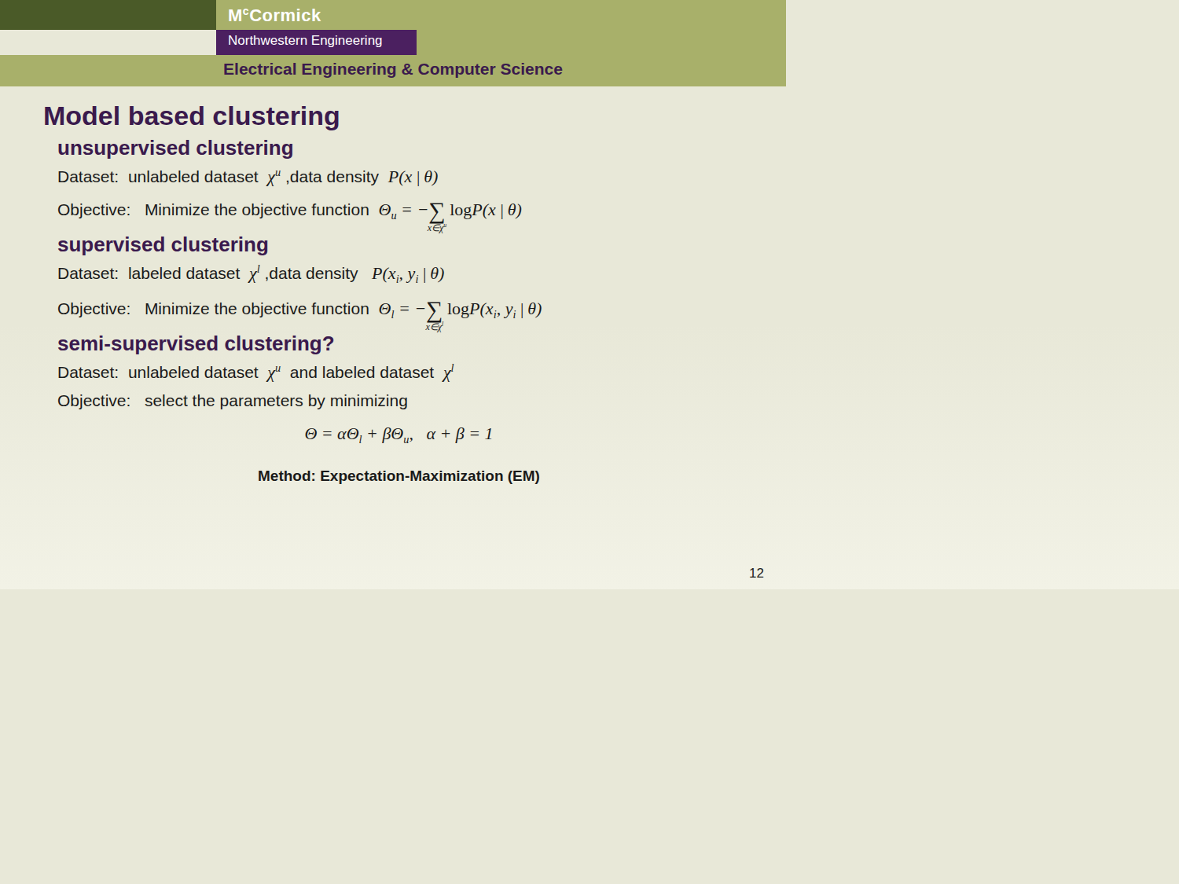McCormick
Northwestern Engineering
Electrical Engineering & Computer Science
Model based clustering
unsupervised clustering
Dataset: unlabeled dataset χu ,data density P(x | θ)
Objective: Minimize the objective function Θu = −∑x∈χu log P(x | θ)
supervised clustering
Dataset: labeled dataset χl ,data density P(xi, yi | θ)
Objective: Minimize the objective function Θl = −∑x∈χl log P(xi, yi | θ)
semi-supervised clustering?
Dataset: unlabeled dataset χu and labeled dataset χl
Objective: select the parameters by minimizing
Θ = αΘl + βΘu, α + β = 1
Method: Expectation-Maximization (EM)
12